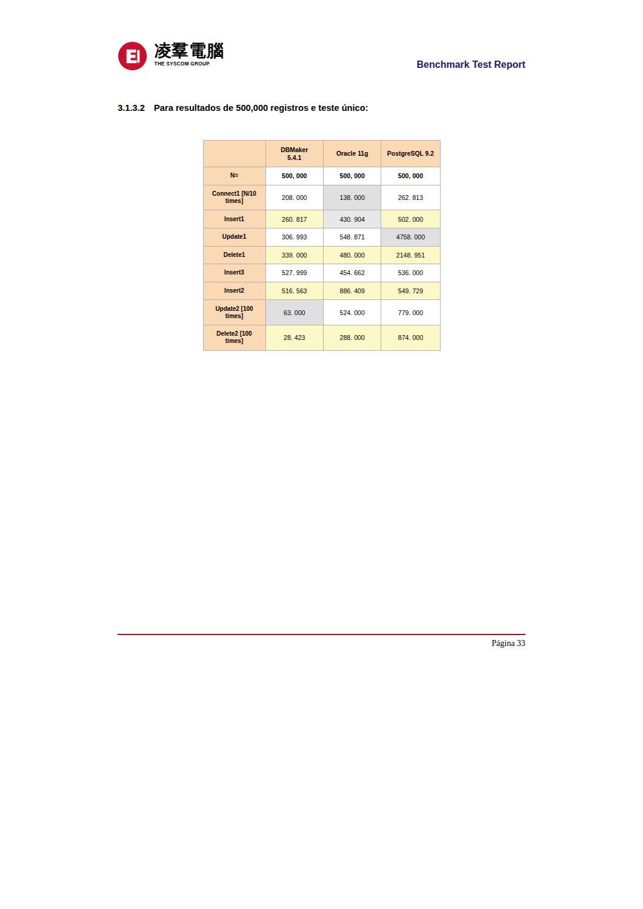凌羣電腦
THE SYSCOM GROUP
Benchmark Test Report
3.1.3.2 Para resultados de 500,000 registros e teste único:
| | DBMaker 5.4.1 | Oracle 11g | PostgreSQL 9.2 |
| --- | --- | --- | --- |
| N= | 500, 000 | 500, 000 | 500, 000 |
| Connect1 [N/10 times] | 208. 000 | 138. 000 | 262. 813 |
| Insert1 | 260. 817 | 430. 904 | 502. 000 |
| Update1 | 306. 993 | 548. 871 | 4758. 000 |
| Delete1 | 339. 000 | 480. 000 | 2148. 951 |
| Insert3 | 527. 999 | 454. 662 | 536. 000 |
| Insert2 | 516. 563 | 886. 409 | 549. 729 |
| Update2 [100 times] | 63. 000 | 524. 000 | 779. 000 |
| Delete2 [100 times] | 28. 423 | 288. 000 | 874. 000 |
Página 33